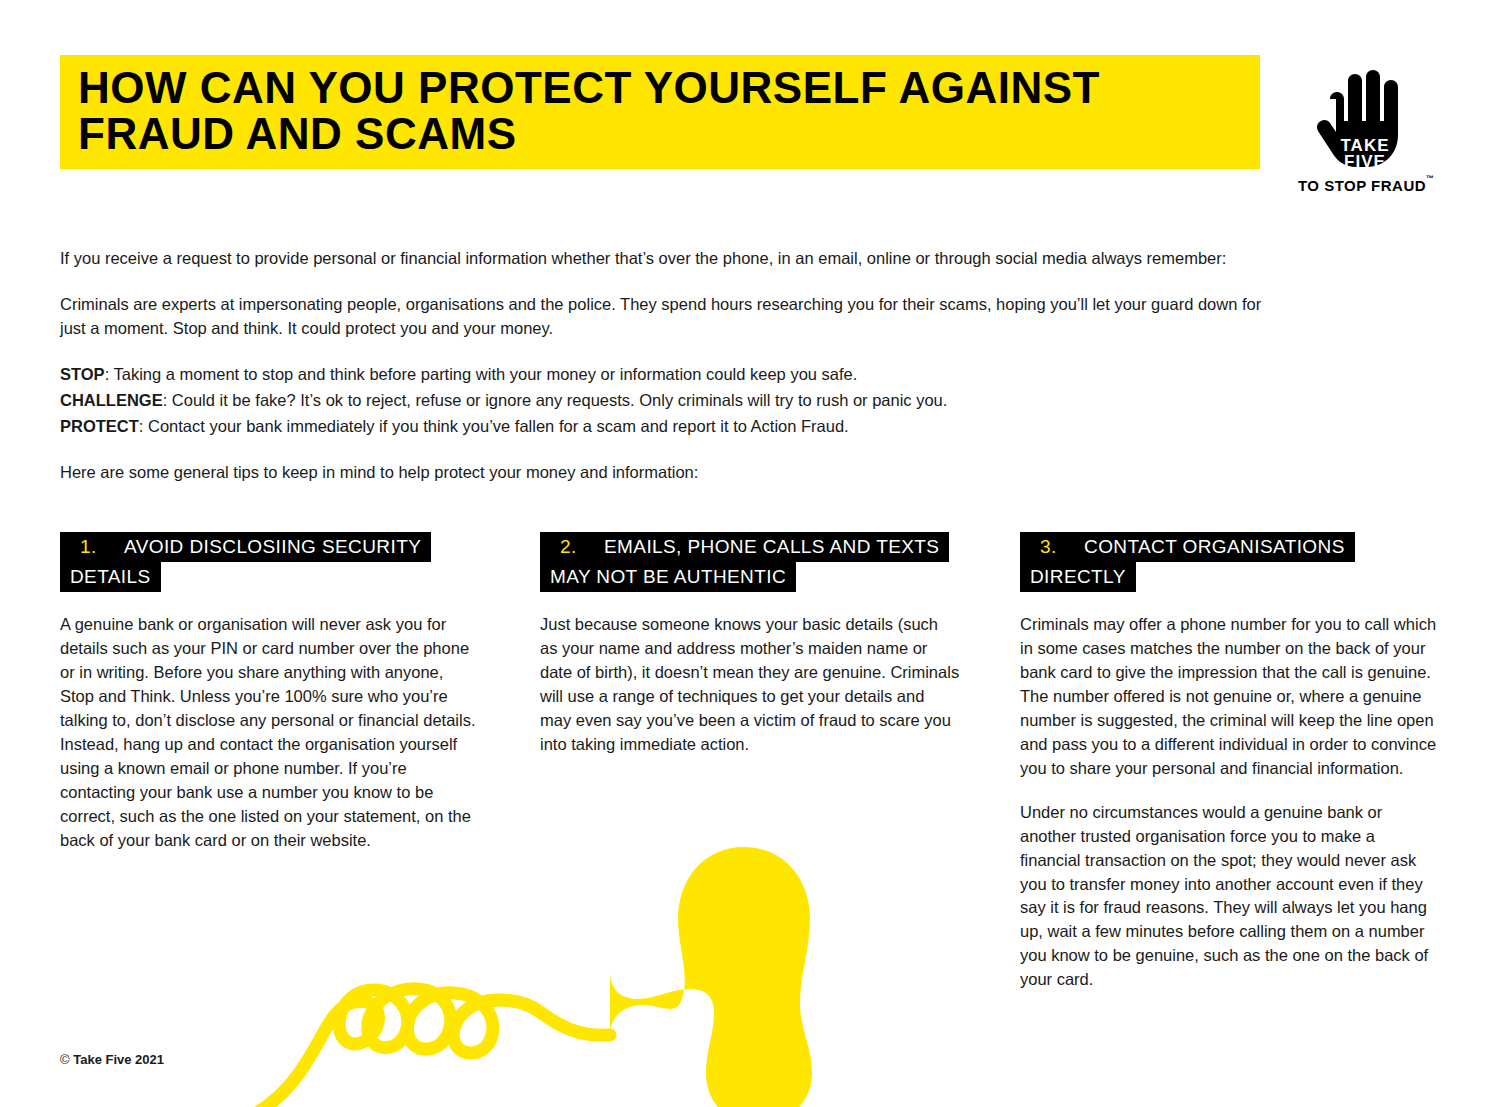How can you protect yourself against fraud and scams
Take Five to Stop Fraud TAKE FIVE TO STOP FRAUD ™
If you receive a request to provide personal or financial information whether that’s over the phone, in an email, online or through social media always remember:
Criminals are experts at impersonating people, organisations and the police. They spend hours researching you for their scams, hoping you’ll let your guard down for just a moment. Stop and think. It could protect you and your money.
STOP: Taking a moment to stop and think before parting with your money or information could keep you safe.
CHALLENGE: Could it be fake? It’s ok to reject, refuse or ignore any requests. Only criminals will try to rush or panic you.
PROTECT: Contact your bank immediately if you think you’ve fallen for a scam and report it to Action Fraud.
Here are some general tips to keep in mind to help protect your money and information:
1. Avoid disclosiing security details
A genuine bank or organisation will never ask you for details such as your PIN or card number over the phone or in writing. Before you share anything with anyone, Stop and Think. Unless you’re 100% sure who you’re talking to, don’t disclose any personal or financial details. Instead, hang up and contact the organisation yourself using a known email or phone number. If you’re contacting your bank use a number you know to be correct, such as the one listed on your statement, on the back of your bank card or on their website.
2. Emails, phone calls and texts may not be authentic
Just because someone knows your basic details (such as your name and address mother’s maiden name or date of birth), it doesn’t mean they are genuine. Criminals will use a range of techniques to get your details and may even say you’ve been a victim of fraud to scare you into taking immediate action.
3. Contact organisations directly
Criminals may offer a phone number for you to call which in some cases matches the number on the back of your bank card to give the impression that the call is genuine. The number offered is not genuine or, where a genuine number is suggested, the criminal will keep the line open and pass you to a different individual in order to convince you to share your personal and financial information.
Under no circumstances would a genuine bank or another trusted organisation force you to make a financial transaction on the spot; they would never ask you to transfer money into another account even if they say it is for fraud reasons. They will always let you hang up, wait a few minutes before calling them on a number you know to be genuine, such as the one on the back of your card.
© Take Five 2021